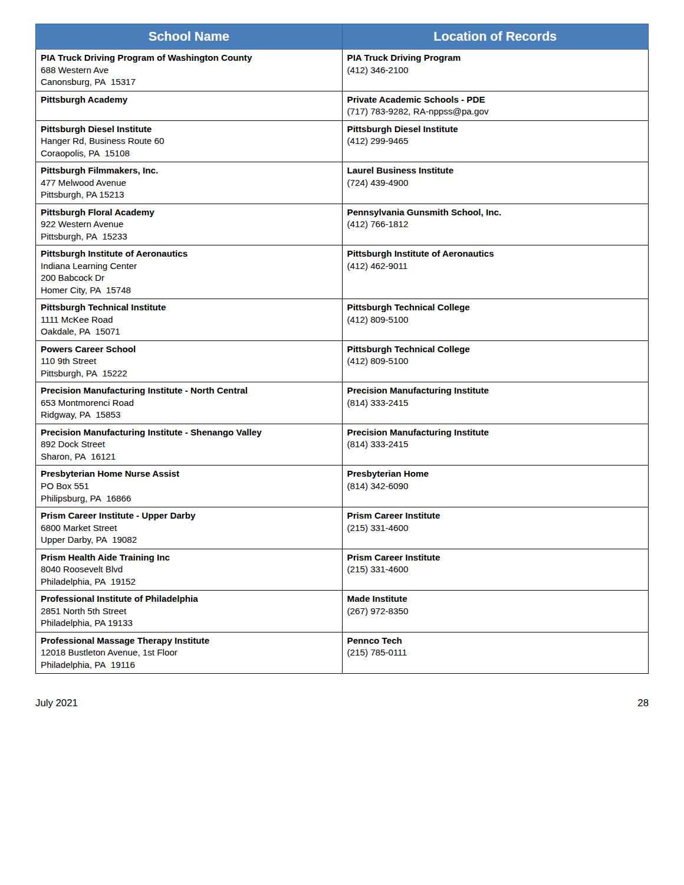| School Name | Location of Records |
| --- | --- |
| PIA Truck Driving Program of Washington County 688 Western Ave Canonsburg, PA 15317 | PIA Truck Driving Program (412) 346-2100 |
| Pittsburgh Academy | Private Academic Schools - PDE (717) 783-9282, RA-nppss@pa.gov |
| Pittsburgh Diesel Institute Hanger Rd, Business Route 60 Coraopolis, PA 15108 | Pittsburgh Diesel Institute (412) 299-9465 |
| Pittsburgh Filmmakers, Inc. 477 Melwood Avenue Pittsburgh, PA 15213 | Laurel Business Institute (724) 439-4900 |
| Pittsburgh Floral Academy 922 Western Avenue Pittsburgh, PA 15233 | Pennsylvania Gunsmith School, Inc. (412) 766-1812 |
| Pittsburgh Institute of Aeronautics Indiana Learning Center 200 Babcock Dr Homer City, PA 15748 | Pittsburgh Institute of Aeronautics (412) 462-9011 |
| Pittsburgh Technical Institute 1111 McKee Road Oakdale, PA 15071 | Pittsburgh Technical College (412) 809-5100 |
| Powers Career School 110 9th Street Pittsburgh, PA 15222 | Pittsburgh Technical College (412) 809-5100 |
| Precision Manufacturing Institute - North Central 653 Montmorenci Road Ridgway, PA 15853 | Precision Manufacturing Institute (814) 333-2415 |
| Precision Manufacturing Institute - Shenango Valley 892 Dock Street Sharon, PA 16121 | Precision Manufacturing Institute (814) 333-2415 |
| Presbyterian Home Nurse Assist PO Box 551 Philipsburg, PA 16866 | Presbyterian Home (814) 342-6090 |
| Prism Career Institute - Upper Darby 6800 Market Street Upper Darby, PA 19082 | Prism Career Institute (215) 331-4600 |
| Prism Health Aide Training Inc 8040 Roosevelt Blvd Philadelphia, PA 19152 | Prism Career Institute (215) 331-4600 |
| Professional Institute of Philadelphia 2851 North 5th Street Philadelphia, PA 19133 | Made Institute (267) 972-8350 |
| Professional Massage Therapy Institute 12018 Bustleton Avenue, 1st Floor Philadelphia, PA 19116 | Pennco Tech (215) 785-0111 |
July 2021 28